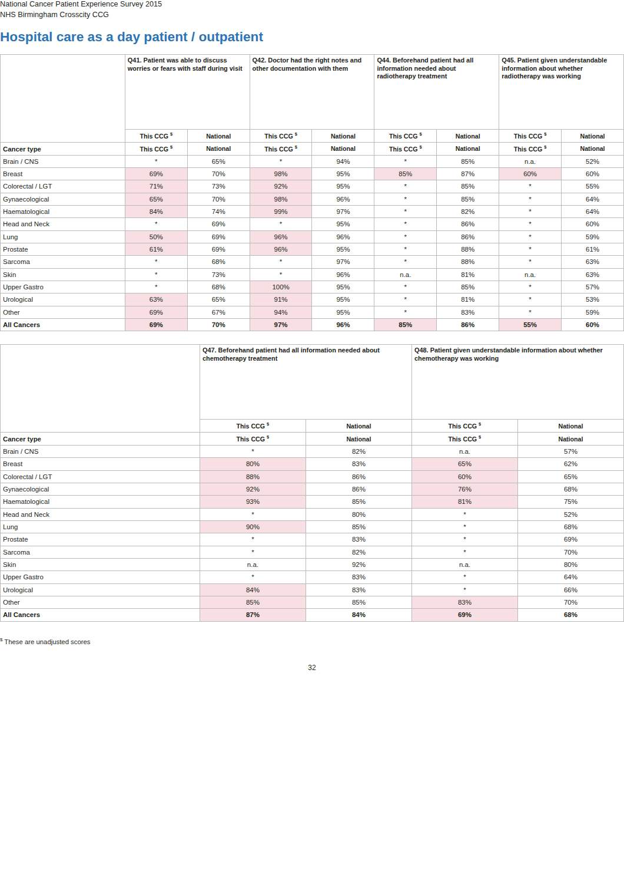National Cancer Patient Experience Survey 2015
NHS Birmingham Crosscity CCG
Hospital care as a day patient / outpatient
| | Q41. Patient was able to discuss worries or fears with staff during visit | Q42. Doctor had the right notes and other documentation with them | Q44. Beforehand patient had all information needed about radiotherapy treatment | Q45. Patient given understandable information about whether radiotherapy was working |
| --- | --- | --- | --- | --- |
| This CCG $ | National | This CCG $ | National | This CCG $ | National | This CCG $ | National |
| Cancer type | This CCG $ | National | This CCG $ | National | This CCG $ | National | This CCG $ | National |
| Brain / CNS | * | 65% | * | 94% | * | 85% | n.a. | 52% |
| Breast | 69% | 70% | 98% | 95% | 85% | 87% | 60% | 60% |
| Colorectal / LGT | 71% | 73% | 92% | 95% | * | 85% | * | 55% |
| Gynaecological | 65% | 70% | 98% | 96% | * | 85% | * | 64% |
| Haematological | 84% | 74% | 99% | 97% | * | 82% | * | 64% |
| Head and Neck | * | 69% | * | 95% | * | 86% | * | 60% |
| Lung | 50% | 69% | 96% | 96% | * | 86% | * | 59% |
| Prostate | 61% | 69% | 96% | 95% | * | 88% | * | 61% |
| Sarcoma | * | 68% | * | 97% | * | 88% | * | 63% |
| Skin | * | 73% | * | 96% | n.a. | 81% | n.a. | 63% |
| Upper Gastro | * | 68% | 100% | 95% | * | 85% | * | 57% |
| Urological | 63% | 65% | 91% | 95% | * | 81% | * | 53% |
| Other | 69% | 67% | 94% | 95% | * | 83% | * | 59% |
| All Cancers | 69% | 70% | 97% | 96% | 85% | 86% | 55% | 60% |
| | Q47. Beforehand patient had all information needed about chemotherapy treatment | Q48. Patient given understandable information about whether chemotherapy was working |
| --- | --- | --- |
| This CCG $ | National | This CCG $ | National |
| Cancer type | This CCG $ | National | This CCG $ | National |
| Brain / CNS | * | 82% | n.a. | 57% |
| Breast | 80% | 83% | 65% | 62% |
| Colorectal / LGT | 88% | 86% | 60% | 65% |
| Gynaecological | 92% | 86% | 76% | 68% |
| Haematological | 93% | 85% | 81% | 75% |
| Head and Neck | * | 80% | * | 52% |
| Lung | 90% | 85% | * | 68% |
| Prostate | * | 83% | * | 69% |
| Sarcoma | * | 82% | * | 70% |
| Skin | n.a. | 92% | n.a. | 80% |
| Upper Gastro | * | 83% | * | 64% |
| Urological | 84% | 83% | * | 66% |
| Other | 85% | 85% | 83% | 70% |
| All Cancers | 87% | 84% | 69% | 68% |
$ These are unadjusted scores
32